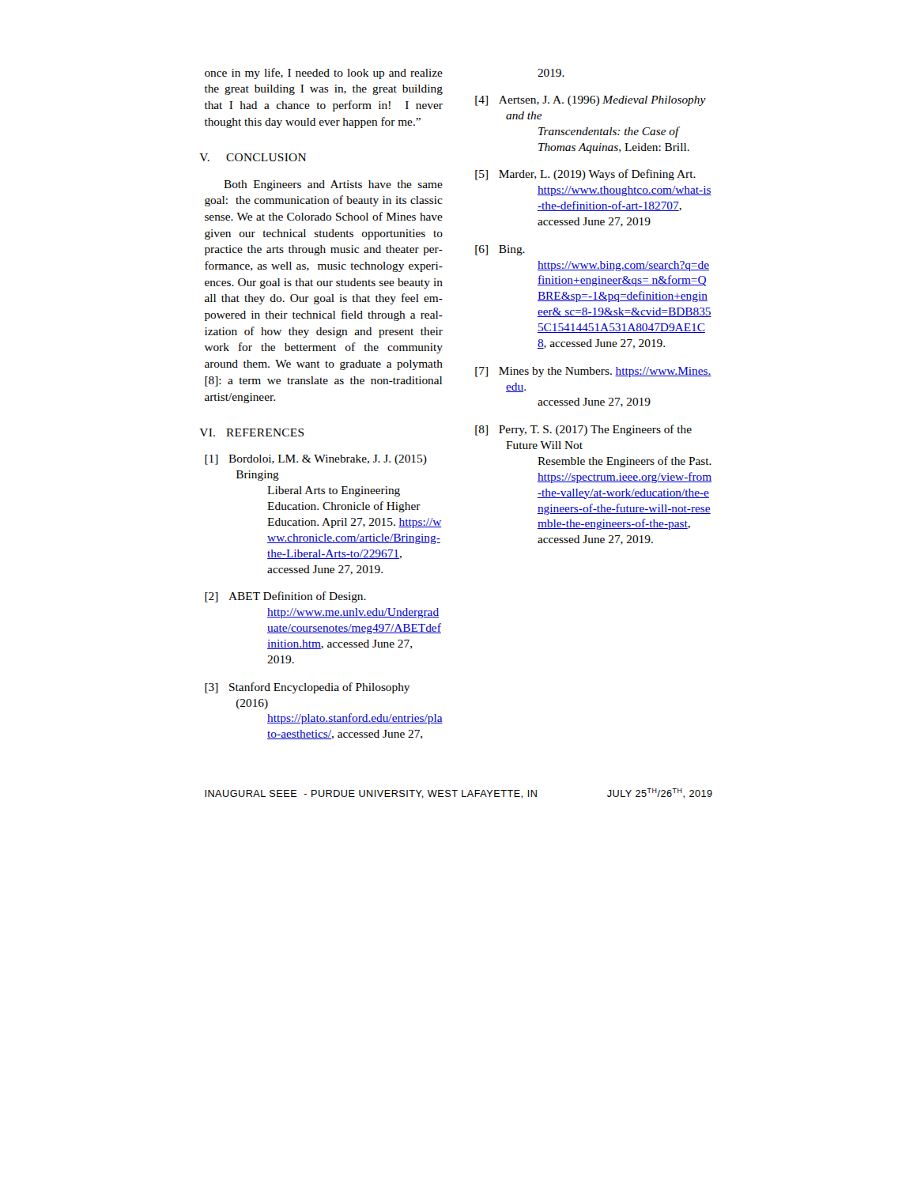once in my life, I needed to look up and realize the great building I was in, the great building that I had a chance to perform in! I never thought this day would ever happen for me.”
V. Conclusion
Both Engineers and Artists have the same goal: the communication of beauty in its classic sense. We at the Colorado School of Mines have given our technical students opportunities to practice the arts through music and theater performance, as well as, music technology experiences. Our goal is that our students see beauty in all that they do. Our goal is that they feel empowered in their technical field through a realization of how they design and present their work for the betterment of the community around them. We want to graduate a polymath [8]: a term we translate as the non-traditional artist/engineer.
VI. References
[1] Bordoloi, LM. & Winebrake, J. J. (2015) Bringing Liberal Arts to Engineering Education. Chronicle of Higher Education. April 27, 2015. https://www.chronicle.com/article/Bringing-the-Liberal-Arts-to/229671, accessed June 27, 2019.
[2] ABET Definition of Design. http://www.me.unlv.edu/Undergraduate/coursenotes/meg497/ABETdefinition.htm, accessed June 27, 2019.
[3] Stanford Encyclopedia of Philosophy (2016) https://plato.stanford.edu/entries/plato-aesthetics/, accessed June 27, 2019.
[4] Aertsen, J. A. (1996) Medieval Philosophy and the Transcendentals: the Case of Thomas Aquinas, Leiden: Brill.
[5] Marder, L. (2019) Ways of Defining Art. https://www.thoughtco.com/what-is-the-definition-of-art-182707, accessed June 27, 2019
[6] Bing. https://www.bing.com/search?q=definition+engineer&qs= n&form=QBRE&sp=-1&pq=definition+engineer& sc=8-19&sk=&cvid=BDB8355C15414451A531A8047D9AE1C8, accessed June 27, 2019.
[7] Mines by the Numbers. https://www.Mines.edu. accessed June 27, 2019
[8] Perry, T. S. (2017) The Engineers of the Future Will Not Resemble the Engineers of the Past. https://spectrum.ieee.org/view-from-the-valley/at-work/education/the-engineers-of-the-future-will-not-resemble-the-engineers-of-the-past, accessed June 27, 2019.
Inaugural SEEE - Purdue University, West Lafayette, IN
July 25th/26th, 2019